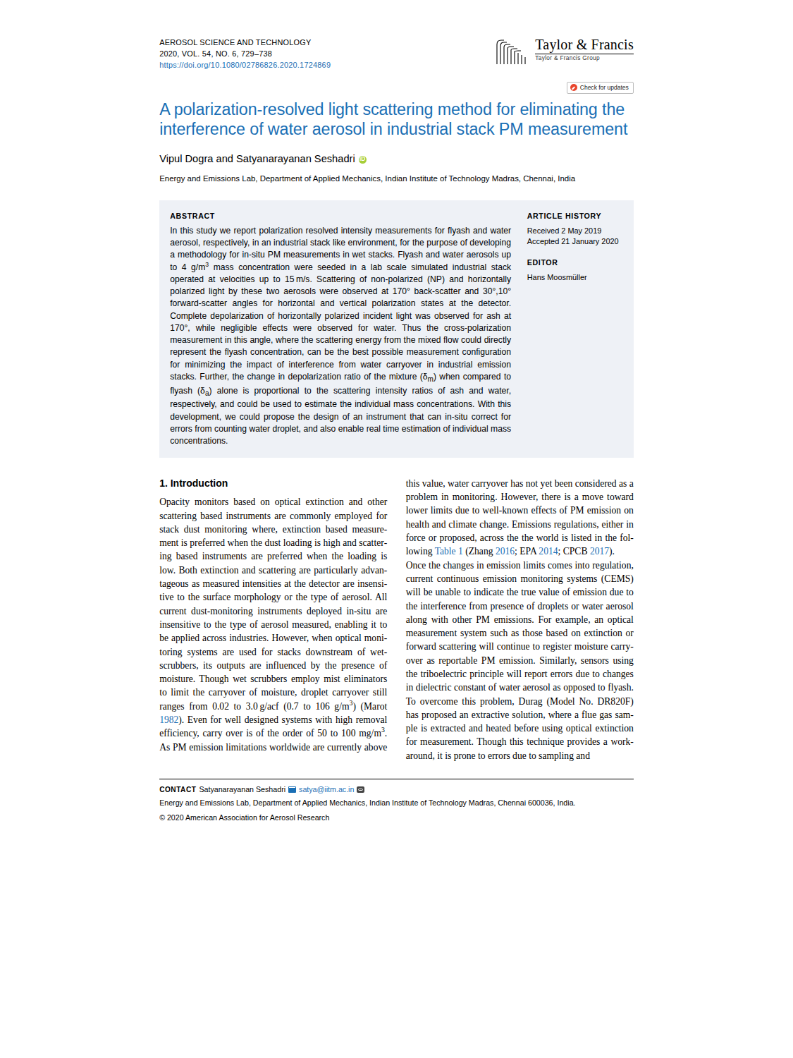Aerosol Science and Technology
2020, VOL. 54, NO. 6, 729–738
https://doi.org/10.1080/02786826.2020.1724869
Taylor & Francis
Taylor & Francis Group
Check for updates
A polarization-resolved light scattering method for eliminating the interference of water aerosol in industrial stack PM measurement
Vipul Dogra and Satyanarayanan Seshadri
Energy and Emissions Lab, Department of Applied Mechanics, Indian Institute of Technology Madras, Chennai, India
Abstract
In this study we report polarization resolved intensity measurements for flyash and water aerosol, respectively, in an industrial stack like environment, for the purpose of developing a methodology for in-situ PM measurements in wet stacks. Flyash and water aerosols up to 4 g/m3 mass concentration were seeded in a lab scale simulated industrial stack operated at velocities up to 15 m/s. Scattering of non-polarized (NP) and horizontally polarized light by these two aerosols were observed at 170° back-scatter and 30°,10° forward-scatter angles for horizontal and vertical polarization states at the detector. Complete depolarization of horizontally polarized incident light was observed for ash at 170°, while negligible effects were observed for water. Thus the cross-polarization measurement in this angle, where the scattering energy from the mixed flow could directly represent the flyash concentration, can be the best possible measurement configuration for minimizing the impact of interference from water carryover in industrial emission stacks. Further, the change in depolarization ratio of the mixture (δm) when compared to flyash (δa) alone is proportional to the scattering intensity ratios of ash and water, respectively, and could be used to estimate the individual mass concentrations. With this development, we could propose the design of an instrument that can in-situ correct for errors from counting water droplet, and also enable real time estimation of individual mass concentrations.
Article history
Received 2 May 2019
Accepted 21 January 2020
Editor
Hans Moosmüller
1. Introduction
Opacity monitors based on optical extinction and other scattering based instruments are commonly employed for stack dust monitoring where, extinction based measurement is preferred when the dust loading is high and scattering based instruments are preferred when the loading is low. Both extinction and scattering are particularly advantageous as measured intensities at the detector are insensitive to the surface morphology or the type of aerosol. All current dust-monitoring instruments deployed in-situ are insensitive to the type of aerosol measured, enabling it to be applied across industries. However, when optical monitoring systems are used for stacks downstream of wet-scrubbers, its outputs are influenced by the presence of moisture. Though wet scrubbers employ mist eliminators to limit the carryover of moisture, droplet carryover still ranges from 0.02 to 3.0 g/acf (0.7 to 106 g/m3) (Marot 1982). Even for well designed systems with high removal efficiency, carry over is of the order of 50 to 100 mg/m3. As PM emission limitations worldwide are currently above this value, water carryover has not yet been considered as a problem in monitoring. However, there is a move toward lower limits due to well-known effects of PM emission on health and climate change. Emissions regulations, either in force or proposed, across the the world is listed in the following Table 1 (Zhang 2016; EPA 2014; CPCB 2017).
Once the changes in emission limits comes into regulation, current continuous emission monitoring systems (CEMS) will be unable to indicate the true value of emission due to the interference from presence of droplets or water aerosol along with other PM emissions. For example, an optical measurement system such as those based on extinction or forward scattering will continue to register moisture carryover as reportable PM emission. Similarly, sensors using the triboelectric principle will report errors due to changes in dielectric constant of water aerosol as opposed to flyash. To overcome this problem, Durag (Model No. DR820F) has proposed an extractive solution, where a flue gas sample is extracted and heated before using optical extinction for measurement. Though this technique provides a work-around, it is prone to errors due to sampling and
Contact Satyanarayanan Seshadri satya@iitm.ac.in Energy and Emissions Lab, Department of Applied Mechanics, Indian Institute of Technology Madras, Chennai 600036, India.
© 2020 American Association for Aerosol Research